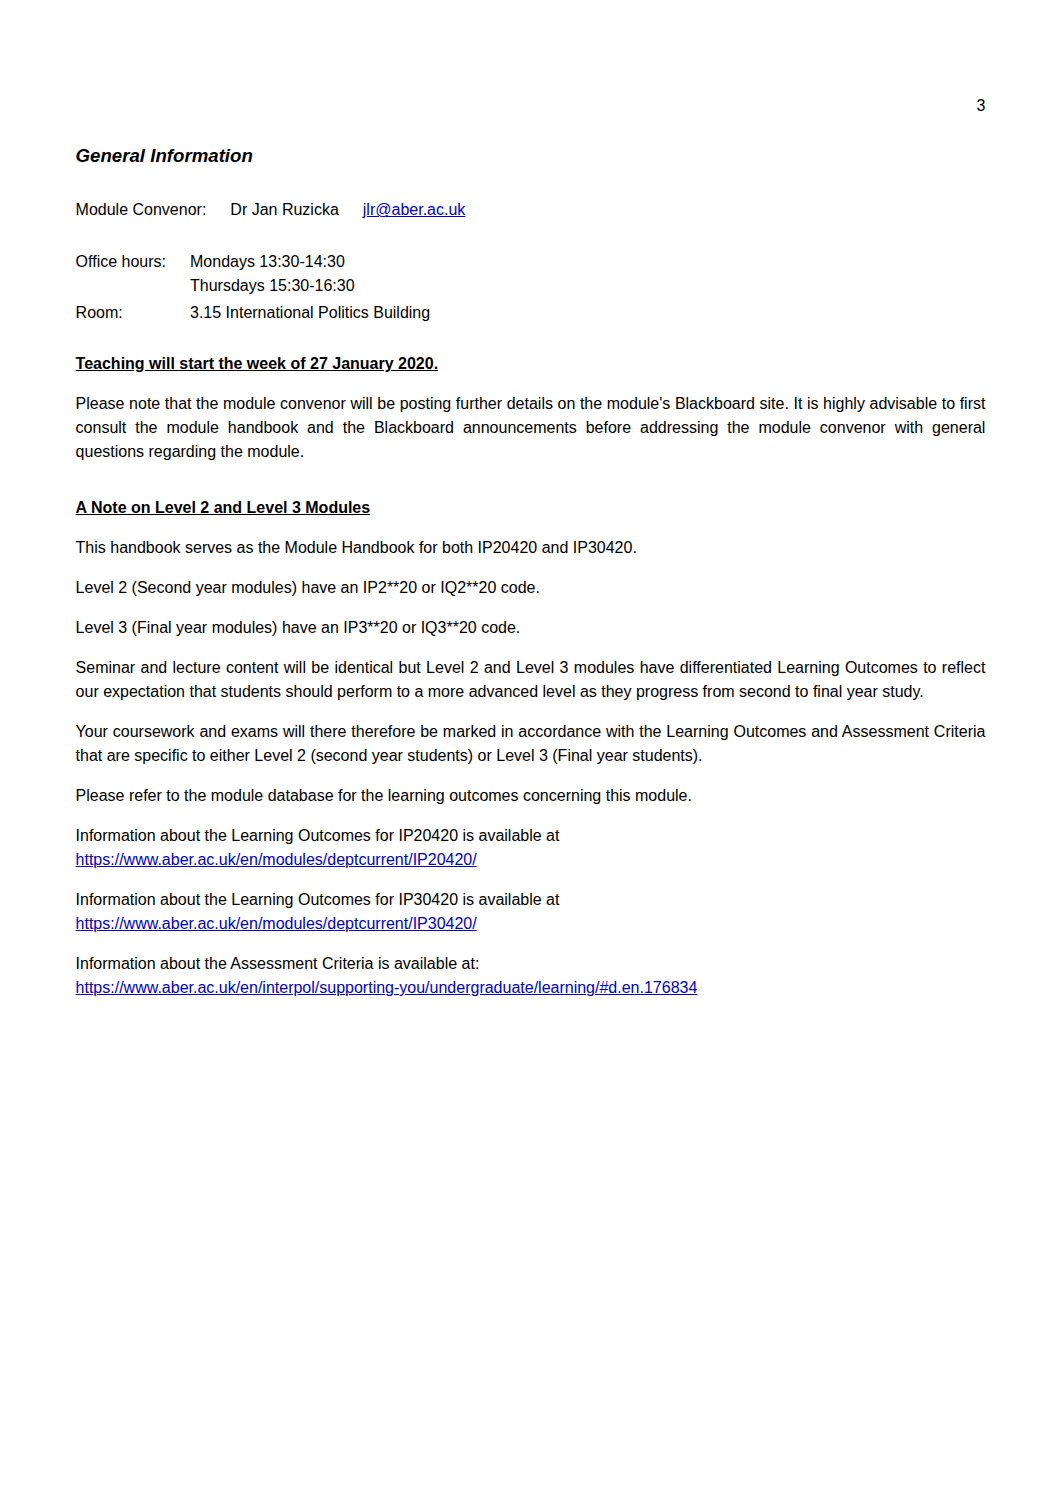3
General Information
| Module Convenor: | Dr Jan Ruzicka | jlr@aber.ac.uk |
| Office hours: | Mondays 13:30-14:30 Thursdays 15:30-16:30 |
| Room: | 3.15 International Politics Building |
Teaching will start the week of 27 January 2020.
Please note that the module convenor will be posting further details on the module's Blackboard site. It is highly advisable to first consult the module handbook and the Blackboard announcements before addressing the module convenor with general questions regarding the module.
A Note on Level 2 and Level 3 Modules
This handbook serves as the Module Handbook for both IP20420 and IP30420.
Level 2 (Second year modules) have an IP2**20 or IQ2**20 code.
Level 3 (Final year modules) have an IP3**20 or IQ3**20 code.
Seminar and lecture content will be identical but Level 2 and Level 3 modules have differentiated Learning Outcomes to reflect our expectation that students should perform to a more advanced level as they progress from second to final year study.
Your coursework and exams will there therefore be marked in accordance with the Learning Outcomes and Assessment Criteria that are specific to either Level 2 (second year students) or Level 3 (Final year students).
Please refer to the module database for the learning outcomes concerning this module.
Information about the Learning Outcomes for IP20420 is available at
https://www.aber.ac.uk/en/modules/deptcurrent/IP20420/
Information about the Learning Outcomes for IP30420 is available at
https://www.aber.ac.uk/en/modules/deptcurrent/IP30420/
Information about the Assessment Criteria is available at:
https://www.aber.ac.uk/en/interpol/supporting-you/undergraduate/learning/#d.en.176834